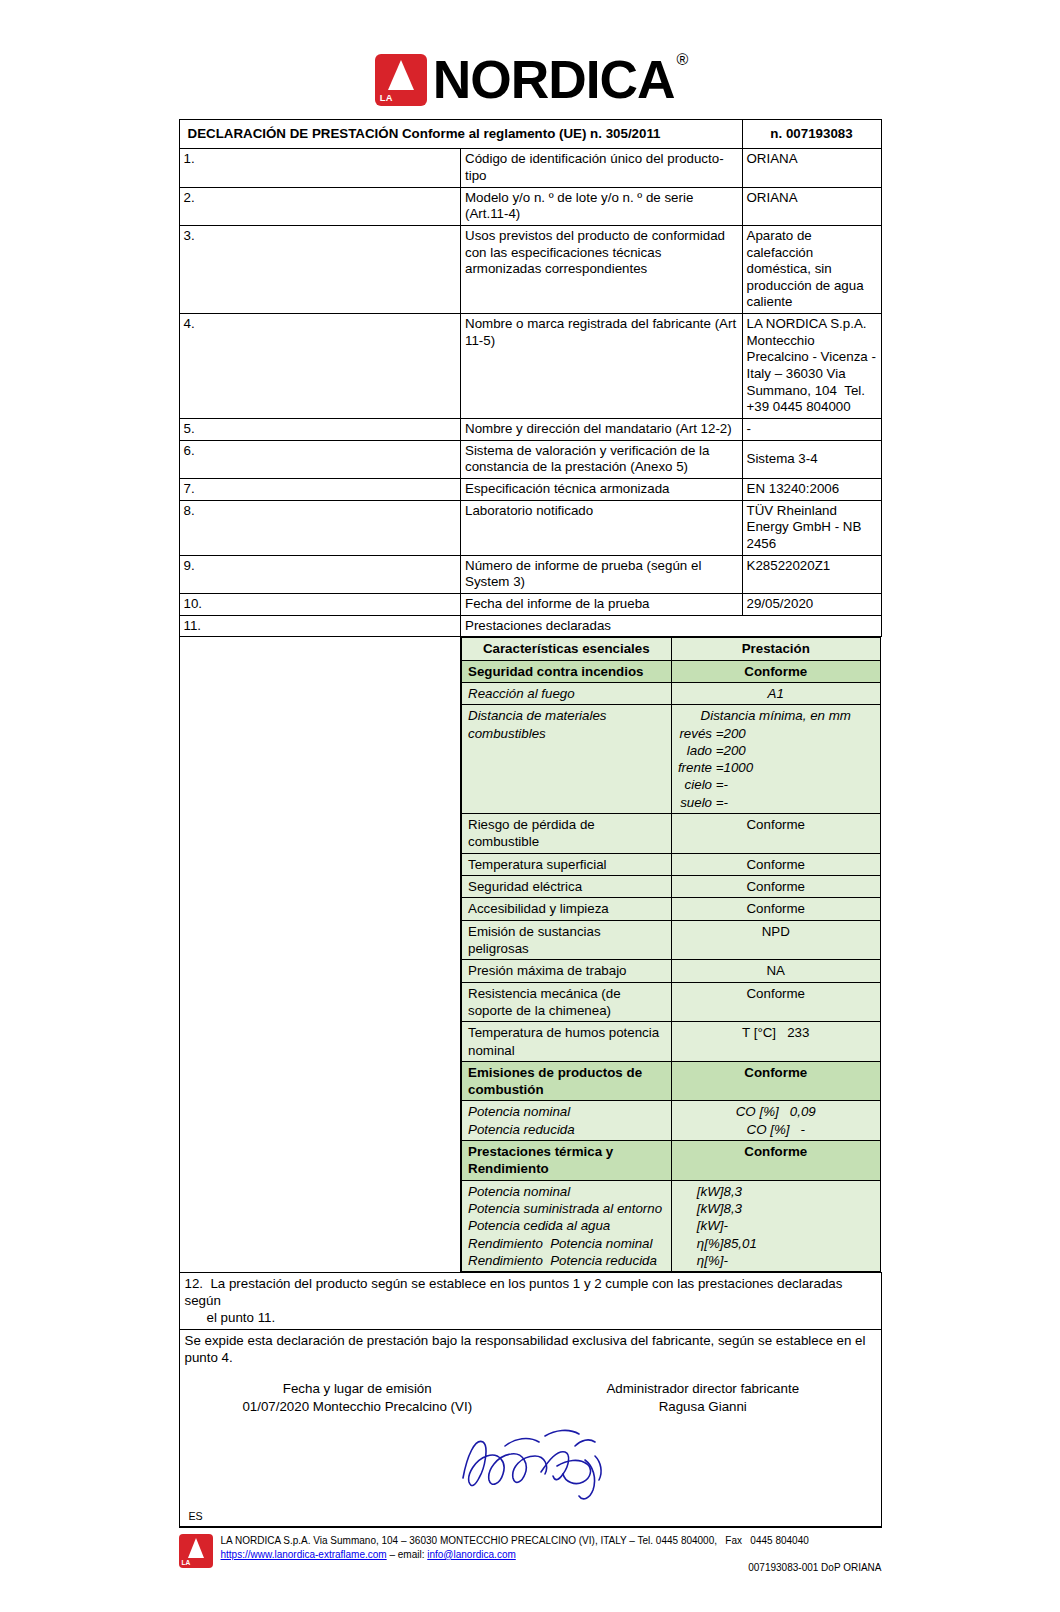NORDICA®
| DECLARACIÓN DE PRESTACIÓN Conforme al reglamento (UE) n. 305/2011 | n. 007193083 |
| 1. | Código de identificación único del producto-tipo | ORIANA |
| 2. | Modelo y/o n. º de lote y/o n. º de serie (Art.11-4) | ORIANA |
| 3. | Usos previstos del producto de conformidad con las especificaciones técnicas armonizadas correspondientes | Aparato de calefacción doméstica, sin producción de agua caliente |
| 4. | Nombre o marca registrada del fabricante (Art 11-5) | LA NORDICA S.p.A. Montecchio Precalcino - Vicenza - Italy – 36030 Via Summano, 104 Tel. +39 0445 804000 |
| 5. | Nombre y dirección del mandatario (Art 12-2) | - |
| 6. | Sistema de valoración y verificación de la constancia de la prestación (Anexo 5) | Sistema 3-4 |
| 7. | Especificación técnica armonizada | EN 13240:2006 |
| 8. | Laboratorio notificado | TÜV Rheinland Energy GmbH - NB 2456 |
| 9. | Número de informe de prueba (según el System 3) | K28522020Z1 |
| 10. | Fecha del informe de la prueba | 29/05/2020 |
| 11. | Prestaciones declaradas |
| | / Características esenciales / Prestación / / Seguridad contra incendios / Conforme / / Reacción al fuego / A1 / / Distancia de materiales combustibles / Distancia mínima, en mm / revés = / 200 / / / lado = / 200 / / / frente = / 1000 / / / cielo = / - / / / suelo = / - / / / / Riesgo de pérdida de combustible / Conforme / / Temperatura superficial / Conforme / / Seguridad eléctrica / Conforme / / Accesibilidad y limpieza / Conforme / / Emisión de sustancias peligrosas / NPD / / Presión máxima de trabajo / NA / / Resistencia mecánica (de soporte de la chimenea) / Conforme / / Temperatura de humos potencia nominal / T [°C] 233 / / Emisiones de productos de combustión / Conforme / / Potencia nominal Potencia reducida / CO [%] 0,09 CO [%] - / / Prestaciones térmica y Rendimiento / Conforme / / Potencia nominal Potencia suministrada al entorno Potencia cedida al agua Rendimiento Potencia nominal Rendimiento Potencia reducida / / [kW] / 8,3 / / / [kW] / 8,3 / / / [kW] / - / / / η[%] / 85,01 / / / η[%] / - / / / |
| 12. La prestación del producto según se establece en los puntos 1 y 2 cumple con las prestaciones declaradas según el punto 11. |
| Se expide esta declaración de prestación bajo la responsabilidad exclusiva del fabricante, según se establece en el punto 4. Fecha y lugar de emisión 01/07/2020 Montecchio Precalcino (VI) Administrador director fabricante Ragusa Gianni ES |
LA NORDICA S.p.A. Via Summano, 104 – 36030 MONTECCHIO PRECALCINO (VI), ITALY – Tel. 0445 804000, Fax 0445 804040
https://www.lanordica-extraflame.com – email: info@lanordica.com
007193083-001 DoP ORIANA